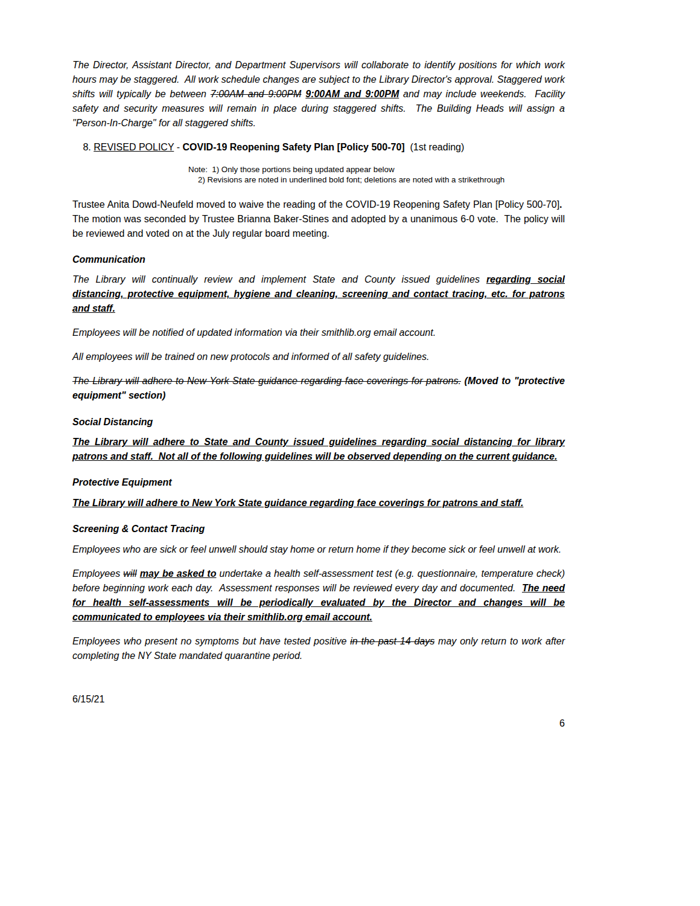The Director, Assistant Director, and Department Supervisors will collaborate to identify positions for which work hours may be staggered. All work schedule changes are subject to the Library Director's approval. Staggered work shifts will typically be between 7:00AM and 9:00PM 9:00AM and 9:00PM and may include weekends. Facility safety and security measures will remain in place during staggered shifts. The Building Heads will assign a "Person-In-Charge" for all staggered shifts.
REVISED POLICY - COVID-19 Reopening Safety Plan [Policy 500-70] (1st reading)
Note: 1) Only those portions being updated appear below 2) Revisions are noted in underlined bold font; deletions are noted with a strikethrough
Trustee Anita Dowd-Neufeld moved to waive the reading of the COVID-19 Reopening Safety Plan [Policy 500-70]. The motion was seconded by Trustee Brianna Baker-Stines and adopted by a unanimous 6-0 vote. The policy will be reviewed and voted on at the July regular board meeting.
Communication
The Library will continually review and implement State and County issued guidelines regarding social distancing, protective equipment, hygiene and cleaning, screening and contact tracing, etc. for patrons and staff.
Employees will be notified of updated information via their smithlib.org email account.
All employees will be trained on new protocols and informed of all safety guidelines.
The Library will adhere to New York State guidance regarding face coverings for patrons. (Moved to "protective equipment" section)
Social Distancing
The Library will adhere to State and County issued guidelines regarding social distancing for library patrons and staff. Not all of the following guidelines will be observed depending on the current guidance.
Protective Equipment
The Library will adhere to New York State guidance regarding face coverings for patrons and staff.
Screening & Contact Tracing
Employees who are sick or feel unwell should stay home or return home if they become sick or feel unwell at work.
Employees will may be asked to undertake a health self-assessment test (e.g. questionnaire, temperature check) before beginning work each day. Assessment responses will be reviewed every day and documented. The need for health self-assessments will be periodically evaluated by the Director and changes will be communicated to employees via their smithlib.org email account.
Employees who present no symptoms but have tested positive in the past 14 days may only return to work after completing the NY State mandated quarantine period.
6/15/21
6